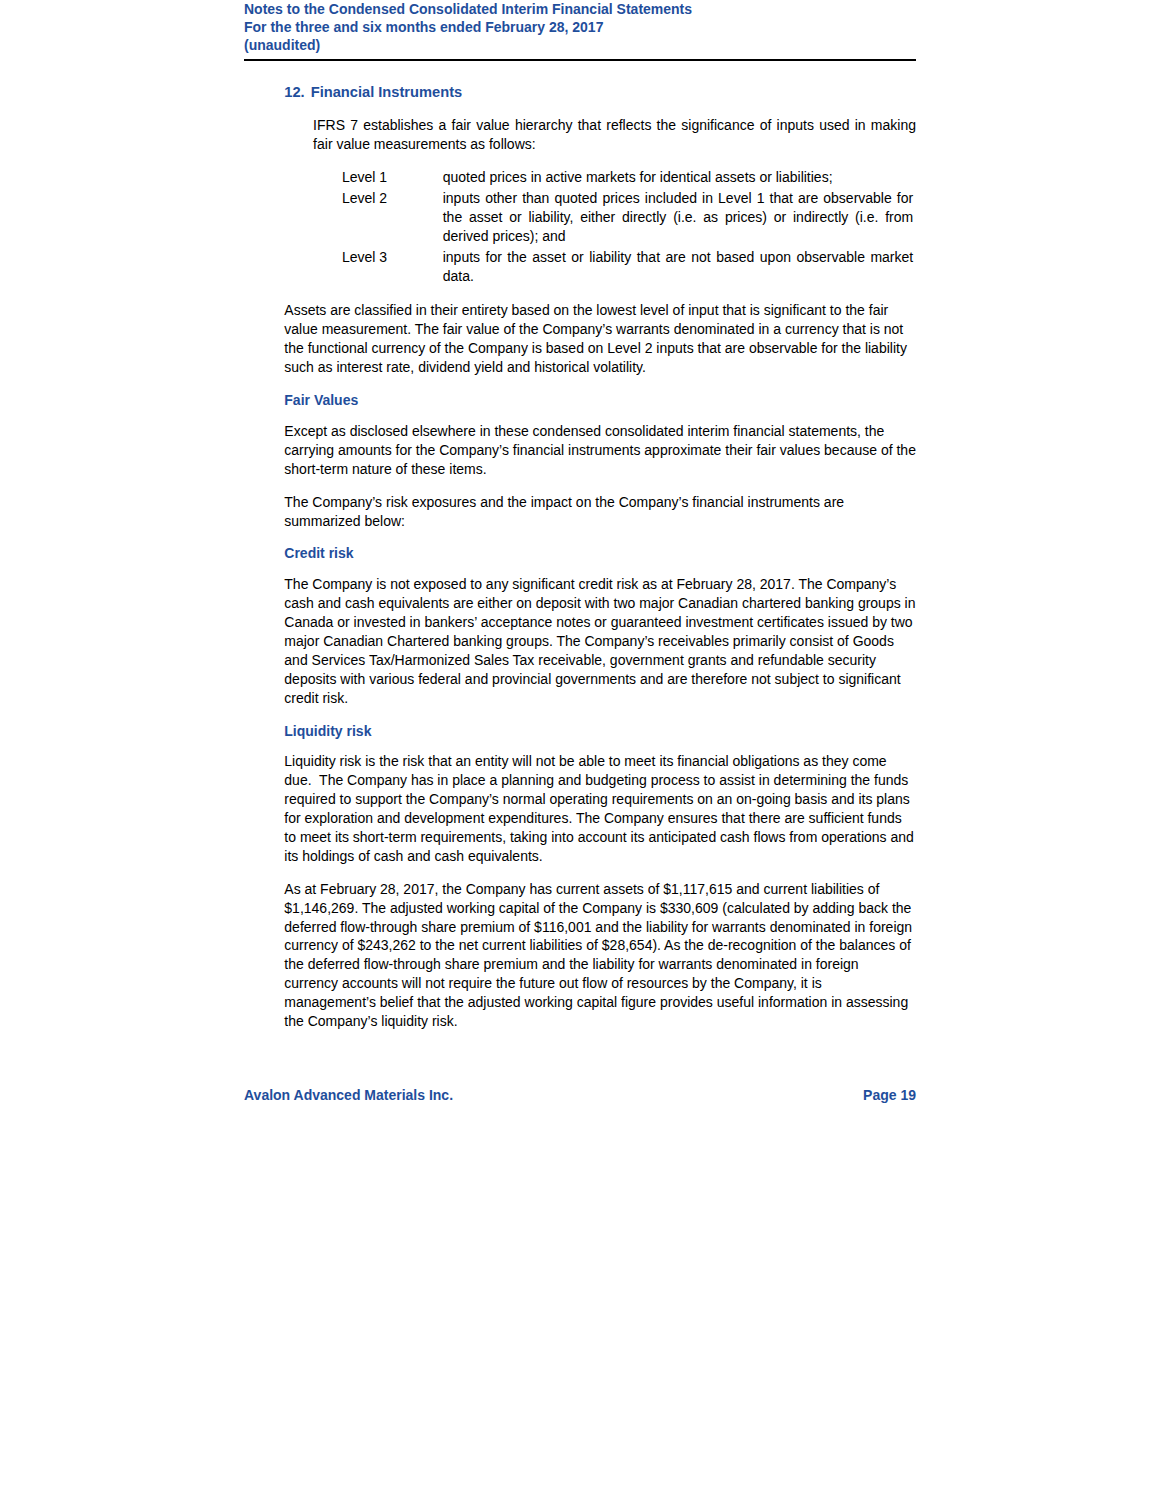Notes to the Condensed Consolidated Interim Financial Statements For the three and six months ended February 28, 2017 (unaudited)
12. Financial Instruments
IFRS 7 establishes a fair value hierarchy that reflects the significance of inputs used in making fair value measurements as follows:
| Level 1 | quoted prices in active markets for identical assets or liabilities; |
| Level 2 | inputs other than quoted prices included in Level 1 that are observable for the asset or liability, either directly (i.e. as prices) or indirectly (i.e. from derived prices); and |
| Level 3 | inputs for the asset or liability that are not based upon observable market data. |
Assets are classified in their entirety based on the lowest level of input that is significant to the fair value measurement. The fair value of the Company’s warrants denominated in a currency that is not the functional currency of the Company is based on Level 2 inputs that are observable for the liability such as interest rate, dividend yield and historical volatility.
Fair Values
Except as disclosed elsewhere in these condensed consolidated interim financial statements, the carrying amounts for the Company’s financial instruments approximate their fair values because of the short-term nature of these items.
The Company’s risk exposures and the impact on the Company’s financial instruments are summarized below:
Credit risk
The Company is not exposed to any significant credit risk as at February 28, 2017. The Company’s cash and cash equivalents are either on deposit with two major Canadian chartered banking groups in Canada or invested in bankers’ acceptance notes or guaranteed investment certificates issued by two major Canadian Chartered banking groups. The Company’s receivables primarily consist of Goods and Services Tax/Harmonized Sales Tax receivable, government grants and refundable security deposits with various federal and provincial governments and are therefore not subject to significant credit risk.
Liquidity risk
Liquidity risk is the risk that an entity will not be able to meet its financial obligations as they come due. The Company has in place a planning and budgeting process to assist in determining the funds required to support the Company’s normal operating requirements on an on-going basis and its plans for exploration and development expenditures. The Company ensures that there are sufficient funds to meet its short-term requirements, taking into account its anticipated cash flows from operations and its holdings of cash and cash equivalents.
As at February 28, 2017, the Company has current assets of $1,117,615 and current liabilities of $1,146,269. The adjusted working capital of the Company is $330,609 (calculated by adding back the deferred flow-through share premium of $116,001 and the liability for warrants denominated in foreign currency of $243,262 to the net current liabilities of $28,654). As the de-recognition of the balances of the deferred flow-through share premium and the liability for warrants denominated in foreign currency accounts will not require the future out flow of resources by the Company, it is management’s belief that the adjusted working capital figure provides useful information in assessing the Company’s liquidity risk.
Avalon Advanced Materials Inc. Page 19